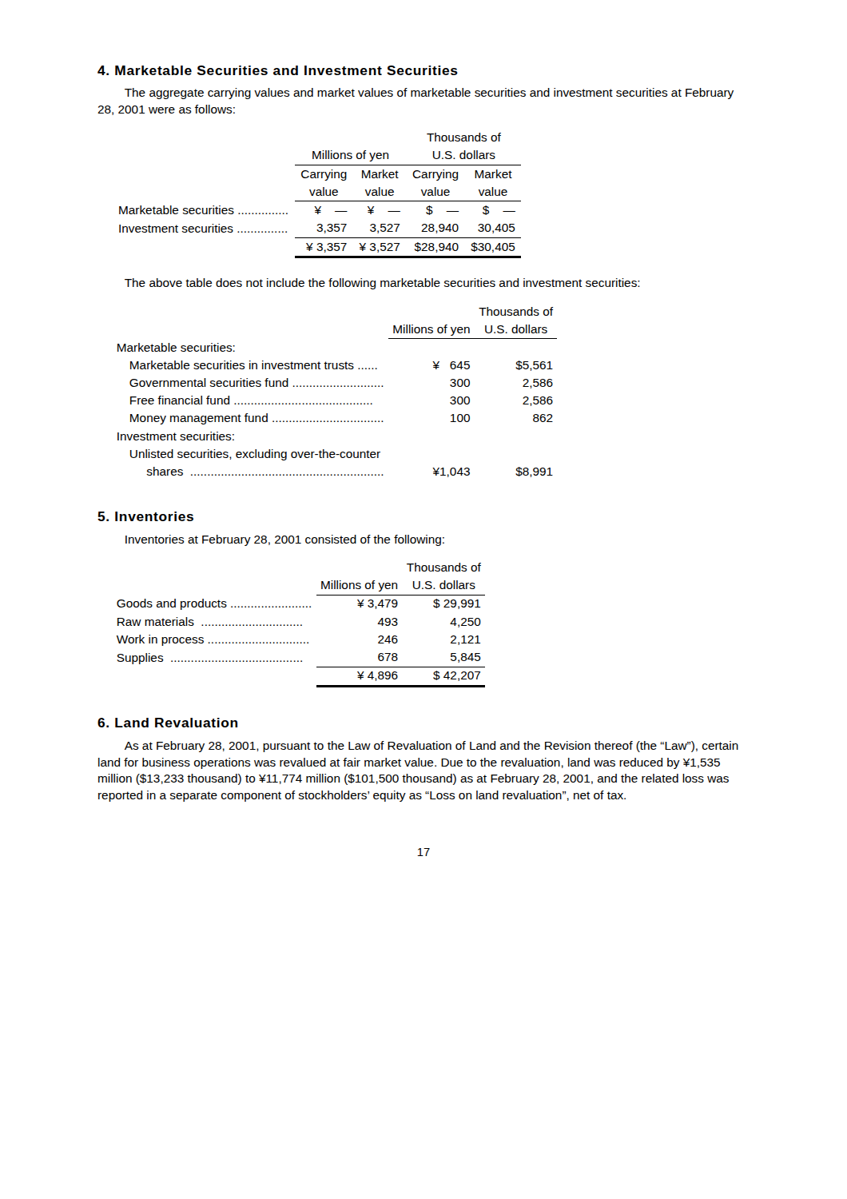4. Marketable Securities and Investment Securities
The aggregate carrying values and market values of marketable securities and investment securities at February 28, 2001 were as follows:
| | | Thousands of |
| | Millions of yen | U.S. dollars |
| | Carrying | Market | Carrying | Market |
| | value | value | value | value |
| Marketable securities ............... | ¥ — | ¥ — | $ — | $ — |
| Investment securities ............... | 3,357 | 3,527 | 28,940 | 30,405 |
| | ¥ 3,357 | ¥ 3,527 | $28,940 | $30,405 |
The above table does not include the following marketable securities and investment securities:
| | | Thousands of |
| | Millions of yen | U.S. dollars |
| Marketable securities: | | |
| Marketable securities in investment trusts ...... | ¥ 645 | $5,561 |
| Governmental securities fund ........................... | 300 | 2,586 |
| Free financial fund ......................................... | 300 | 2,586 |
| Money management fund ................................. | 100 | 862 |
| Investment securities: | | |
| Unlisted securities, excluding over-the-counter | | |
| shares ......................................................... | ¥1,043 | $8,991 |
5. Inventories
Inventories at February 28, 2001 consisted of the following:
| | | Thousands of |
| | Millions of yen | U.S. dollars |
| Goods and products ........................ | ¥ 3,479 | $ 29,991 |
| Raw materials .............................. | 493 | 4,250 |
| Work in process .............................. | 246 | 2,121 |
| Supplies ....................................... | 678 | 5,845 |
| | ¥ 4,896 | $ 42,207 |
6. Land Revaluation
As at February 28, 2001, pursuant to the Law of Revaluation of Land and the Revision thereof (the “Law”), certain land for business operations was revalued at fair market value. Due to the revaluation, land was reduced by ¥1,535 million ($13,233 thousand) to ¥11,774 million ($101,500 thousand) as at February 28, 2001, and the related loss was reported in a separate component of stockholders’ equity as “Loss on land revaluation”, net of tax.
17